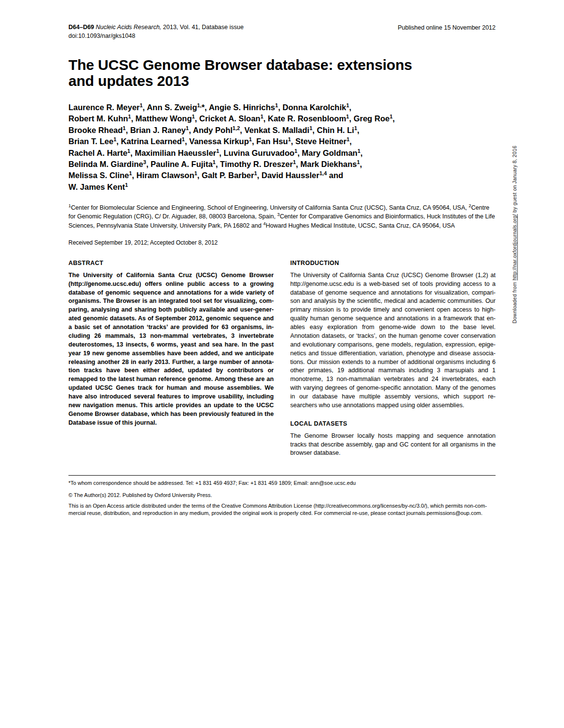D64–D69 Nucleic Acids Research, 2013, Vol. 41, Database issue
doi:10.1093/nar/gks1048
Published online 15 November 2012
The UCSC Genome Browser database: extensions
and updates 2013
Laurence R. Meyer1, Ann S. Zweig1,*, Angie S. Hinrichs1, Donna Karolchik1,
Robert M. Kuhn1, Matthew Wong1, Cricket A. Sloan1, Kate R. Rosenbloom1, Greg Roe1,
Brooke Rhead1, Brian J. Raney1, Andy Pohl1,2, Venkat S. Malladi1, Chin H. Li1,
Brian T. Lee1, Katrina Learned1, Vanessa Kirkup1, Fan Hsu1, Steve Heitner1,
Rachel A. Harte1, Maximilian Haeussler1, Luvina Guruvadoo1, Mary Goldman1,
Belinda M. Giardine3, Pauline A. Fujita1, Timothy R. Dreszer1, Mark Diekhans1,
Melissa S. Cline1, Hiram Clawson1, Galt P. Barber1, David Haussler1,4 and
W. James Kent1
1Center for Biomolecular Science and Engineering, School of Engineering, University of California Santa Cruz (UCSC), Santa Cruz, CA 95064, USA, 2Centre for Genomic Regulation (CRG), C/ Dr. Aiguader, 88, 08003 Barcelona, Spain, 3Center for Comparative Genomics and Bioinformatics, Huck Institutes of the Life Sciences, Pennsylvania State University, University Park, PA 16802 and 4Howard Hughes Medical Institute, UCSC, Santa Cruz, CA 95064, USA
Received September 19, 2012; Accepted October 8, 2012
ABSTRACT
The University of California Santa Cruz (UCSC) Genome Browser (http://genome.ucsc.edu) offers online public access to a growing database of genomic sequence and annotations for a wide variety of organisms. The Browser is an integrated tool set for visualizing, comparing, analysing and sharing both publicly available and user-generated genomic datasets. As of September 2012, genomic sequence and a basic set of annotation ‘tracks’ are provided for 63 organisms, including 26 mammals, 13 non-mammal vertebrates, 3 invertebrate deuterostomes, 13 insects, 6 worms, yeast and sea hare. In the past year 19 new genome assemblies have been added, and we anticipate releasing another 28 in early 2013. Further, a large number of annotation tracks have been either added, updated by contributors or remapped to the latest human reference genome. Among these are an updated UCSC Genes track for human and mouse assemblies. We have also introduced several features to improve usability, including new navigation menus. This article provides an update to the UCSC Genome Browser database, which has been previously featured in the Database issue of this journal.
INTRODUCTION
The University of California Santa Cruz (UCSC) Genome Browser (1,2) at http://genome.ucsc.edu is a web-based set of tools providing access to a database of genome sequence and annotations for visualization, comparison and analysis by the scientific, medical and academic communities. Our primary mission is to provide timely and convenient open access to high-quality human genome sequence and annotations in a framework that enables easy exploration from genome-wide down to the base level. Annotation datasets, or ‘tracks’, on the human genome cover conservation and evolutionary comparisons, gene models, regulation, expression, epigenetics and tissue differentiation, variation, phenotype and disease associations. Our mission extends to a number of additional organisms including 6 other primates, 19 additional mammals including 3 marsupials and 1 monotreme, 13 non-mammalian vertebrates and 24 invertebrates, each with varying degrees of genome-specific annotation. Many of the genomes in our database have multiple assembly versions, which support researchers who use annotations mapped using older assemblies.
LOCAL DATASETS
The Genome Browser locally hosts mapping and sequence annotation tracks that describe assembly, gap and GC content for all organisms in the browser database.
*To whom correspondence should be addressed. Tel: +1 831 459 4937; Fax: +1 831 459 1809; Email: ann@soe.ucsc.edu
© The Author(s) 2012. Published by Oxford University Press.
This is an Open Access article distributed under the terms of the Creative Commons Attribution License (http://creativecommons.org/licenses/by-nc/3.0/), which permits non-commercial reuse, distribution, and reproduction in any medium, provided the original work is properly cited. For commercial re-use, please contact journals.permissions@oup.com.
Downloaded from http://nar.oxfordjournals.org/ by guest on January 8, 2016